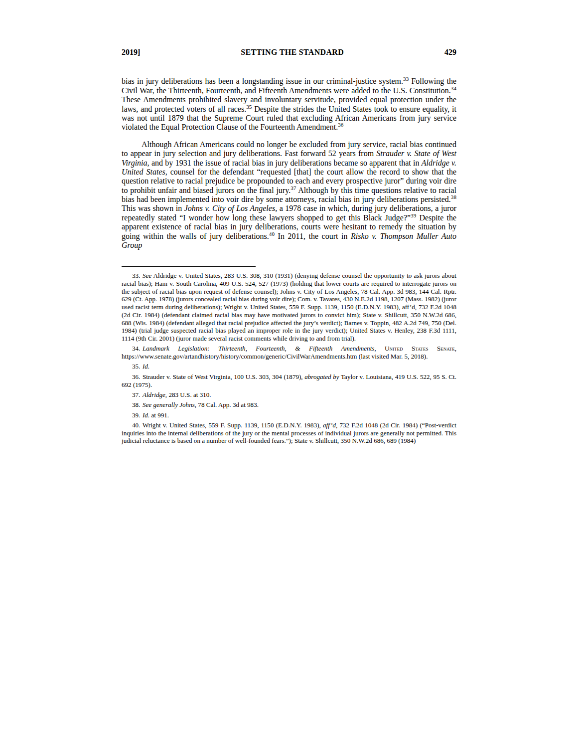2019] Setting the Standard 429
bias in jury deliberations has been a longstanding issue in our criminal-justice system.33 Following the Civil War, the Thirteenth, Fourteenth, and Fifteenth Amendments were added to the U.S. Constitution.34 These Amendments prohibited slavery and involuntary servitude, provided equal protection under the laws, and protected voters of all races.35 Despite the strides the United States took to ensure equality, it was not until 1879 that the Supreme Court ruled that excluding African Americans from jury service violated the Equal Protection Clause of the Fourteenth Amendment.36
Although African Americans could no longer be excluded from jury service, racial bias continued to appear in jury selection and jury deliberations. Fast forward 52 years from Strauder v. State of West Virginia, and by 1931 the issue of racial bias in jury deliberations became so apparent that in Aldridge v. United States, counsel for the defendant “requested [that] the court allow the record to show that the question relative to racial prejudice be propounded to each and every prospective juror” during voir dire to prohibit unfair and biased jurors on the final jury.37 Although by this time questions relative to racial bias had been implemented into voir dire by some attorneys, racial bias in jury deliberations persisted.38 This was shown in Johns v. City of Los Angeles, a 1978 case in which, during jury deliberations, a juror repeatedly stated “I wonder how long these lawyers shopped to get this Black Judge?”39 Despite the apparent existence of racial bias in jury deliberations, courts were hesitant to remedy the situation by going within the walls of jury deliberations.40 In 2011, the court in Risko v. Thompson Muller Auto Group
33. See Aldridge v. United States, 283 U.S. 308, 310 (1931) (denying defense counsel the opportunity to ask jurors about racial bias); Ham v. South Carolina, 409 U.S. 524, 527 (1973) (holding that lower courts are required to interrogate jurors on the subject of racial bias upon request of defense counsel); Johns v. City of Los Angeles, 78 Cal. App. 3d 983, 144 Cal. Rptr. 629 (Ct. App. 1978) (jurors concealed racial bias during voir dire); Com. v. Tavares, 430 N.E.2d 1198, 1207 (Mass. 1982) (juror used racist term during deliberations); Wright v. United States, 559 F. Supp. 1139, 1150 (E.D.N.Y. 1983), aff’d, 732 F.2d 1048 (2d Cir. 1984) (defendant claimed racial bias may have motivated jurors to convict him); State v. Shillcutt, 350 N.W.2d 686, 688 (Wis. 1984) (defendant alleged that racial prejudice affected the jury’s verdict); Barnes v. Toppin, 482 A.2d 749, 750 (Del. 1984) (trial judge suspected racial bias played an improper role in the jury verdict); United States v. Henley, 238 F.3d 1111, 1114 (9th Cir. 2001) (juror made several racist comments while driving to and from trial).
34. Landmark Legislation: Thirteenth, Fourteenth, & Fifteenth Amendments, United States Senate, https://www.senate.gov/artandhistory/history/common/generic/CivilWarAmendments.htm (last visited Mar. 5, 2018).
35. Id.
36. Strauder v. State of West Virginia, 100 U.S. 303, 304 (1879), abrogated by Taylor v. Louisiana, 419 U.S. 522, 95 S. Ct. 692 (1975).
37. Aldridge, 283 U.S. at 310.
38. See generally Johns, 78 Cal. App. 3d at 983.
39. Id. at 991.
40. Wright v. United States, 559 F. Supp. 1139, 1150 (E.D.N.Y. 1983), aff’d, 732 F.2d 1048 (2d Cir. 1984) (“Post-verdict inquiries into the internal deliberations of the jury or the mental processes of individual jurors are generally not permitted. This judicial reluctance is based on a number of well-founded fears.”); State v. Shillcutt, 350 N.W.2d 686, 689 (1984)